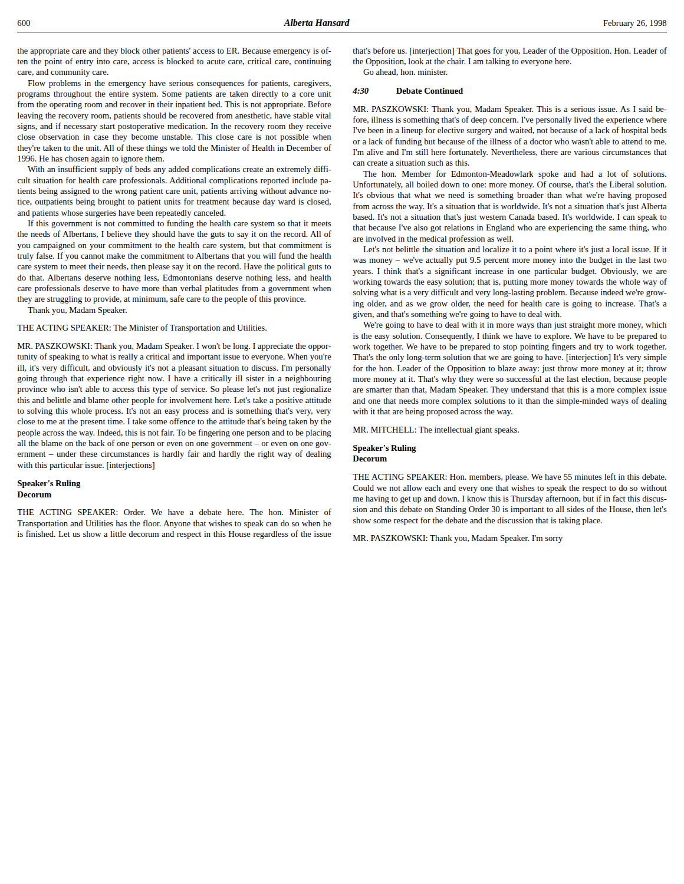600 Alberta Hansard February 26, 1998
the appropriate care and they block other patients' access to ER. Because emergency is often the point of entry into care, access is blocked to acute care, critical care, continuing care, and community care.
Flow problems in the emergency have serious consequences for patients, caregivers, programs throughout the entire system. Some patients are taken directly to a core unit from the operating room and recover in their inpatient bed. This is not appropriate. Before leaving the recovery room, patients should be recovered from anesthetic, have stable vital signs, and if necessary start postoperative medication. In the recovery room they receive close observation in case they become unstable. This close care is not possible when they're taken to the unit. All of these things we told the Minister of Health in December of 1996. He has chosen again to ignore them.
With an insufficient supply of beds any added complications create an extremely difficult situation for health care professionals. Additional complications reported include patients being assigned to the wrong patient care unit, patients arriving without advance notice, outpatients being brought to patient units for treatment because day ward is closed, and patients whose surgeries have been repeatedly canceled.
If this government is not committed to funding the health care system so that it meets the needs of Albertans, I believe they should have the guts to say it on the record. All of you campaigned on your commitment to the health care system, but that commitment is truly false. If you cannot make the commitment to Albertans that you will fund the health care system to meet their needs, then please say it on the record. Have the political guts to do that. Albertans deserve nothing less, Edmontonians deserve nothing less, and health care professionals deserve to have more than verbal platitudes from a government when they are struggling to provide, at minimum, safe care to the people of this province.
Thank you, Madam Speaker.
THE ACTING SPEAKER: The Minister of Transportation and Utilities.
MR. PASZKOWSKI: Thank you, Madam Speaker. I won't be long. I appreciate the opportunity of speaking to what is really a critical and important issue to everyone. When you're ill, it's very difficult, and obviously it's not a pleasant situation to discuss. I'm personally going through that experience right now. I have a critically ill sister in a neighbouring province who isn't able to access this type of service. So please let's not just regionalize this and belittle and blame other people for involvement here. Let's take a positive attitude to solving this whole process. It's not an easy process and is something that's very, very close to me at the present time. I take some offence to the attitude that's being taken by the people across the way. Indeed, this is not fair. To be fingering one person and to be placing all the blame on the back of one person or even on one government – or even on one government – under these circumstances is hardly fair and hardly the right way of dealing with this particular issue. [interjections]
Speaker's RulingDecorum
THE ACTING SPEAKER: Order. We have a debate here. The hon. Minister of Transportation and Utilities has the floor. Anyone that wishes to speak can do so when he is finished. Let us show a little decorum and respect in this House regardless of the issue that's before us. [interjection] That goes for you, Leader of the Opposition. Hon. Leader of the Opposition, look at the chair. I am talking to everyone here.
Go ahead, hon. minister.
4:30 Debate Continued
MR. PASZKOWSKI: Thank you, Madam Speaker. This is a serious issue. As I said before, illness is something that's of deep concern. I've personally lived the experience where I've been in a lineup for elective surgery and waited, not because of a lack of hospital beds or a lack of funding but because of the illness of a doctor who wasn't able to attend to me. I'm alive and I'm still here fortunately. Nevertheless, there are various circumstances that can create a situation such as this.
The hon. Member for Edmonton-Meadowlark spoke and had a lot of solutions. Unfortunately, all boiled down to one: more money. Of course, that's the Liberal solution. It's obvious that what we need is something broader than what we're having proposed from across the way. It's a situation that is worldwide. It's not a situation that's just Alberta based. It's not a situation that's just western Canada based. It's worldwide. I can speak to that because I've also got relations in England who are experiencing the same thing, who are involved in the medical profession as well.
Let's not belittle the situation and localize it to a point where it's just a local issue. If it was money – we've actually put 9.5 percent more money into the budget in the last two years. I think that's a significant increase in one particular budget. Obviously, we are working towards the easy solution; that is, putting more money towards the whole way of solving what is a very difficult and very long-lasting problem. Because indeed we're growing older, and as we grow older, the need for health care is going to increase. That's a given, and that's something we're going to have to deal with.
We're going to have to deal with it in more ways than just straight more money, which is the easy solution. Consequently, I think we have to explore. We have to be prepared to work together. We have to be prepared to stop pointing fingers and try to work together. That's the only long-term solution that we are going to have. [interjection] It's very simple for the hon. Leader of the Opposition to blaze away: just throw more money at it; throw more money at it. That's why they were so successful at the last election, because people are smarter than that, Madam Speaker. They understand that this is a more complex issue and one that needs more complex solutions to it than the simple-minded ways of dealing with it that are being proposed across the way.
MR. MITCHELL: The intellectual giant speaks.
Speaker's RulingDecorum
THE ACTING SPEAKER: Hon. members, please. We have 55 minutes left in this debate. Could we not allow each and every one that wishes to speak the respect to do so without me having to get up and down. I know this is Thursday afternoon, but if in fact this discussion and this debate on Standing Order 30 is important to all sides of the House, then let's show some respect for the debate and the discussion that is taking place.
MR. PASZKOWSKI: Thank you, Madam Speaker. I'm sorry